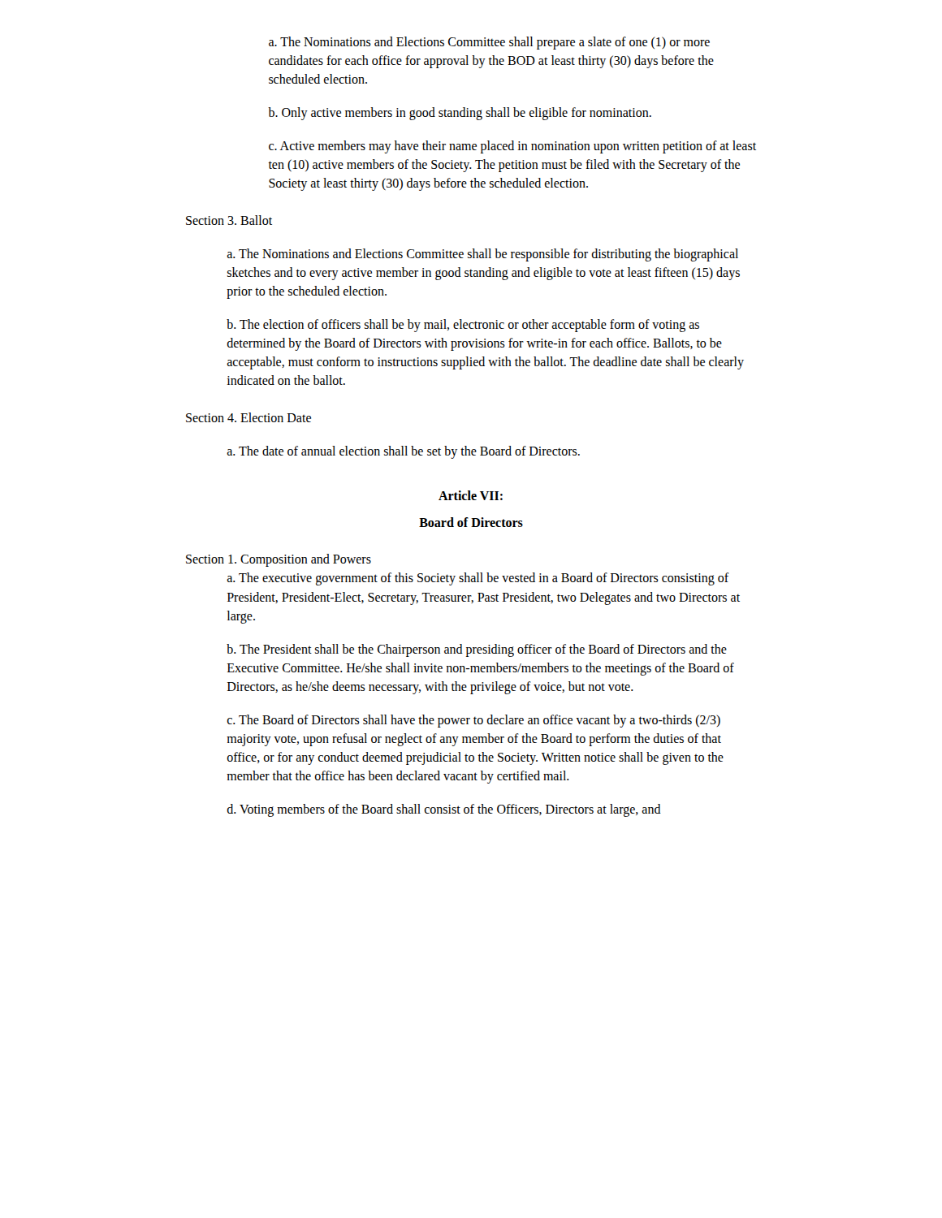a. The Nominations and Elections Committee shall prepare a slate of one (1) or more candidates for each office for approval by the BOD at least thirty (30) days before the scheduled election.
b. Only active members in good standing shall be eligible for nomination.
c. Active members may have their name placed in nomination upon written petition of at least ten (10) active members of the Society. The petition must be filed with the Secretary of the Society at least thirty (30) days before the scheduled election.
Section 3. Ballot
a. The Nominations and Elections Committee shall be responsible for distributing the biographical sketches and to every active member in good standing and eligible to vote at least fifteen (15) days prior to the scheduled election.
b. The election of officers shall be by mail, electronic or other acceptable form of voting as determined by the Board of Directors with provisions for write-in for each office. Ballots, to be acceptable, must conform to instructions supplied with the ballot. The deadline date shall be clearly indicated on the ballot.
Section 4. Election Date
a. The date of annual election shall be set by the Board of Directors.
Article VII:
Board of Directors
Section 1. Composition and Powers
a. The executive government of this Society shall be vested in a Board of Directors consisting of President, President-Elect, Secretary, Treasurer, Past President, two Delegates and two Directors at large.
b. The President shall be the Chairperson and presiding officer of the Board of Directors and the Executive Committee. He/she shall invite non-members/members to the meetings of the Board of Directors, as he/she deems necessary, with the privilege of voice, but not vote.
c. The Board of Directors shall have the power to declare an office vacant by a two-thirds (2/3) majority vote, upon refusal or neglect of any member of the Board to perform the duties of that office, or for any conduct deemed prejudicial to the Society. Written notice shall be given to the member that the office has been declared vacant by certified mail.
d. Voting members of the Board shall consist of the Officers, Directors at large, and